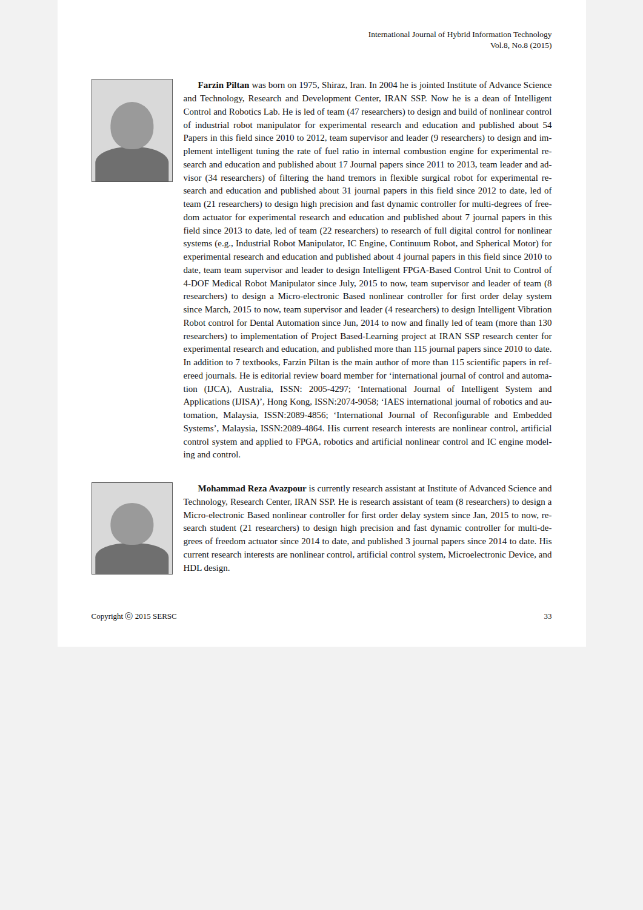International Journal of Hybrid Information Technology
Vol.8, No.8 (2015)
Farzin Piltan was born on 1975, Shiraz, Iran. In 2004 he is jointed Institute of Advance Science and Technology, Research and Development Center, IRAN SSP. Now he is a dean of Intelligent Control and Robotics Lab. He is led of team (47 researchers) to design and build of nonlinear control of industrial robot manipulator for experimental research and education and published about 54 Papers in this field since 2010 to 2012, team supervisor and leader (9 researchers) to design and implement intelligent tuning the rate of fuel ratio in internal combustion engine for experimental research and education and published about 17 Journal papers since 2011 to 2013, team leader and advisor (34 researchers) of filtering the hand tremors in flexible surgical robot for experimental research and education and published about 31 journal papers in this field since 2012 to date, led of team (21 researchers) to design high precision and fast dynamic controller for multi-degrees of freedom actuator for experimental research and education and published about 7 journal papers in this field since 2013 to date, led of team (22 researchers) to research of full digital control for nonlinear systems (e.g., Industrial Robot Manipulator, IC Engine, Continuum Robot, and Spherical Motor) for experimental research and education and published about 4 journal papers in this field since 2010 to date, team team supervisor and leader to design Intelligent FPGA-Based Control Unit to Control of 4-DOF Medical Robot Manipulator since July, 2015 to now, team supervisor and leader of team (8 researchers) to design a Micro-electronic Based nonlinear controller for first order delay system since March, 2015 to now, team supervisor and leader (4 researchers) to design Intelligent Vibration Robot control for Dental Automation since Jun, 2014 to now and finally led of team (more than 130 researchers) to implementation of Project Based-Learning project at IRAN SSP research center for experimental research and education, and published more than 115 journal papers since 2010 to date. In addition to 7 textbooks, Farzin Piltan is the main author of more than 115 scientific papers in refereed journals. He is editorial review board member for ‘international journal of control and automation (IJCA), Australia, ISSN: 2005-4297; ‘International Journal of Intelligent System and Applications (IJISA)’, Hong Kong, ISSN:2074-9058; ‘IAES international journal of robotics and automation, Malaysia, ISSN:2089-4856; ‘International Journal of Reconfigurable and Embedded Systems’, Malaysia, ISSN:2089-4864. His current research interests are nonlinear control, artificial control system and applied to FPGA, robotics and artificial nonlinear control and IC engine modeling and control.
Mohammad Reza Avazpour is currently research assistant at Institute of Advanced Science and Technology, Research Center, IRAN SSP. He is research assistant of team (8 researchers) to design a Micro-electronic Based nonlinear controller for first order delay system since Jan, 2015 to now, research student (21 researchers) to design high precision and fast dynamic controller for multi-degrees of freedom actuator since 2014 to date, and published 3 journal papers since 2014 to date. His current research interests are nonlinear control, artificial control system, Microelectronic Device, and HDL design.
Copyright ⓒ 2015 SERSC 33